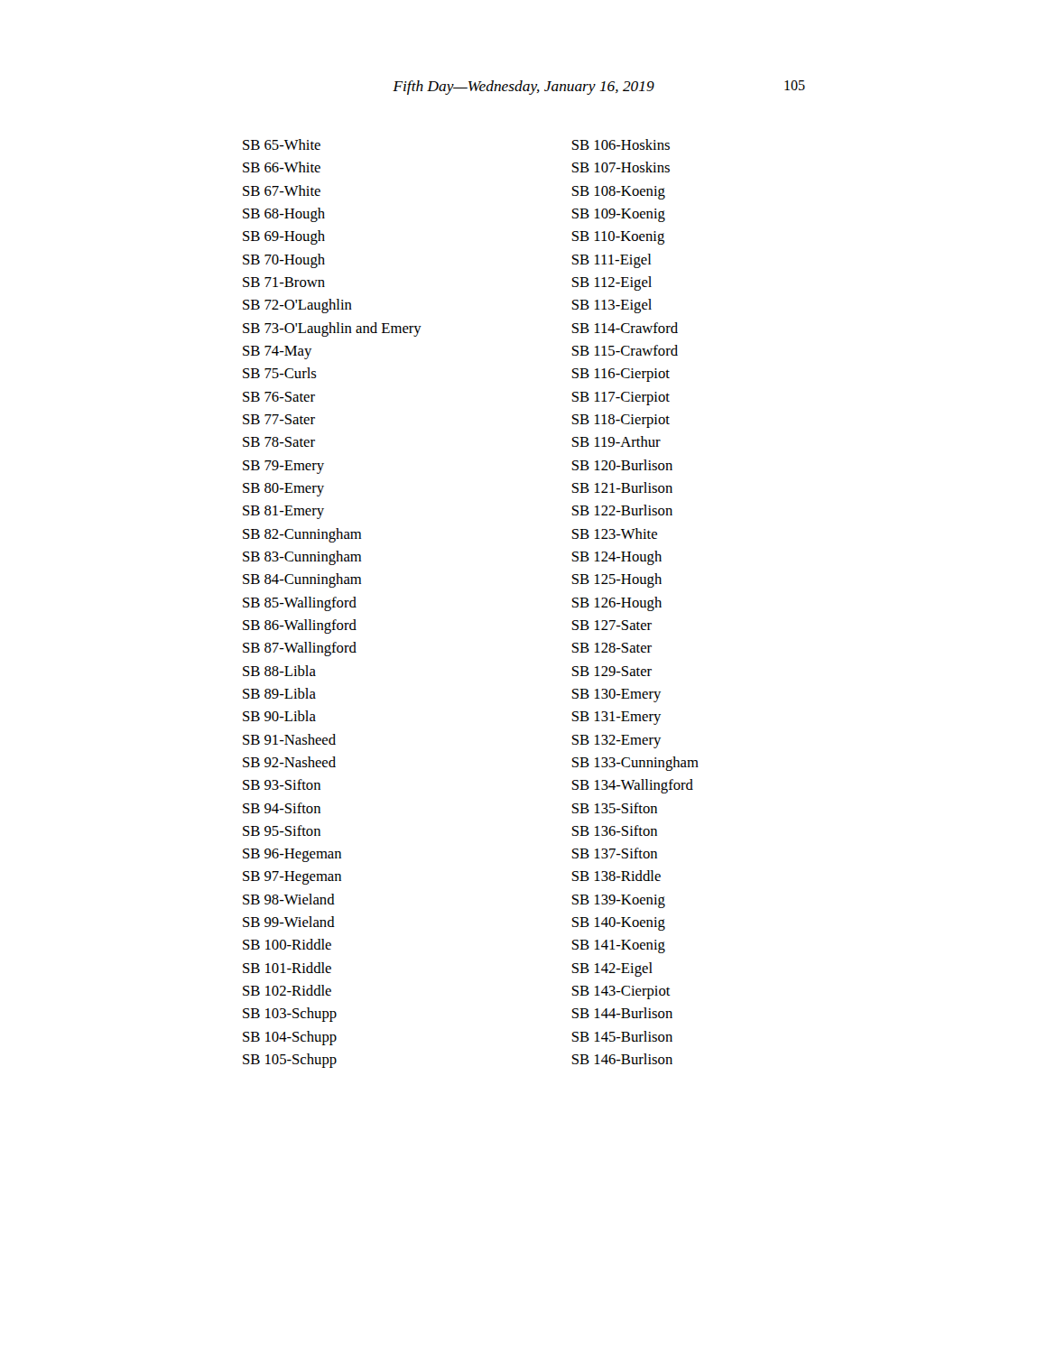Fifth Day—Wednesday, January 16, 2019 105
SB 65-White
SB 66-White
SB 67-White
SB 68-Hough
SB 69-Hough
SB 70-Hough
SB 71-Brown
SB 72-O'Laughlin
SB 73-O'Laughlin and Emery
SB 74-May
SB 75-Curls
SB 76-Sater
SB 77-Sater
SB 78-Sater
SB 79-Emery
SB 80-Emery
SB 81-Emery
SB 82-Cunningham
SB 83-Cunningham
SB 84-Cunningham
SB 85-Wallingford
SB 86-Wallingford
SB 87-Wallingford
SB 88-Libla
SB 89-Libla
SB 90-Libla
SB 91-Nasheed
SB 92-Nasheed
SB 93-Sifton
SB 94-Sifton
SB 95-Sifton
SB 96-Hegeman
SB 97-Hegeman
SB 98-Wieland
SB 99-Wieland
SB 100-Riddle
SB 101-Riddle
SB 102-Riddle
SB 103-Schupp
SB 104-Schupp
SB 105-Schupp
SB 106-Hoskins
SB 107-Hoskins
SB 108-Koenig
SB 109-Koenig
SB 110-Koenig
SB 111-Eigel
SB 112-Eigel
SB 113-Eigel
SB 114-Crawford
SB 115-Crawford
SB 116-Cierpiot
SB 117-Cierpiot
SB 118-Cierpiot
SB 119-Arthur
SB 120-Burlison
SB 121-Burlison
SB 122-Burlison
SB 123-White
SB 124-Hough
SB 125-Hough
SB 126-Hough
SB 127-Sater
SB 128-Sater
SB 129-Sater
SB 130-Emery
SB 131-Emery
SB 132-Emery
SB 133-Cunningham
SB 134-Wallingford
SB 135-Sifton
SB 136-Sifton
SB 137-Sifton
SB 138-Riddle
SB 139-Koenig
SB 140-Koenig
SB 141-Koenig
SB 142-Eigel
SB 143-Cierpiot
SB 144-Burlison
SB 145-Burlison
SB 146-Burlison